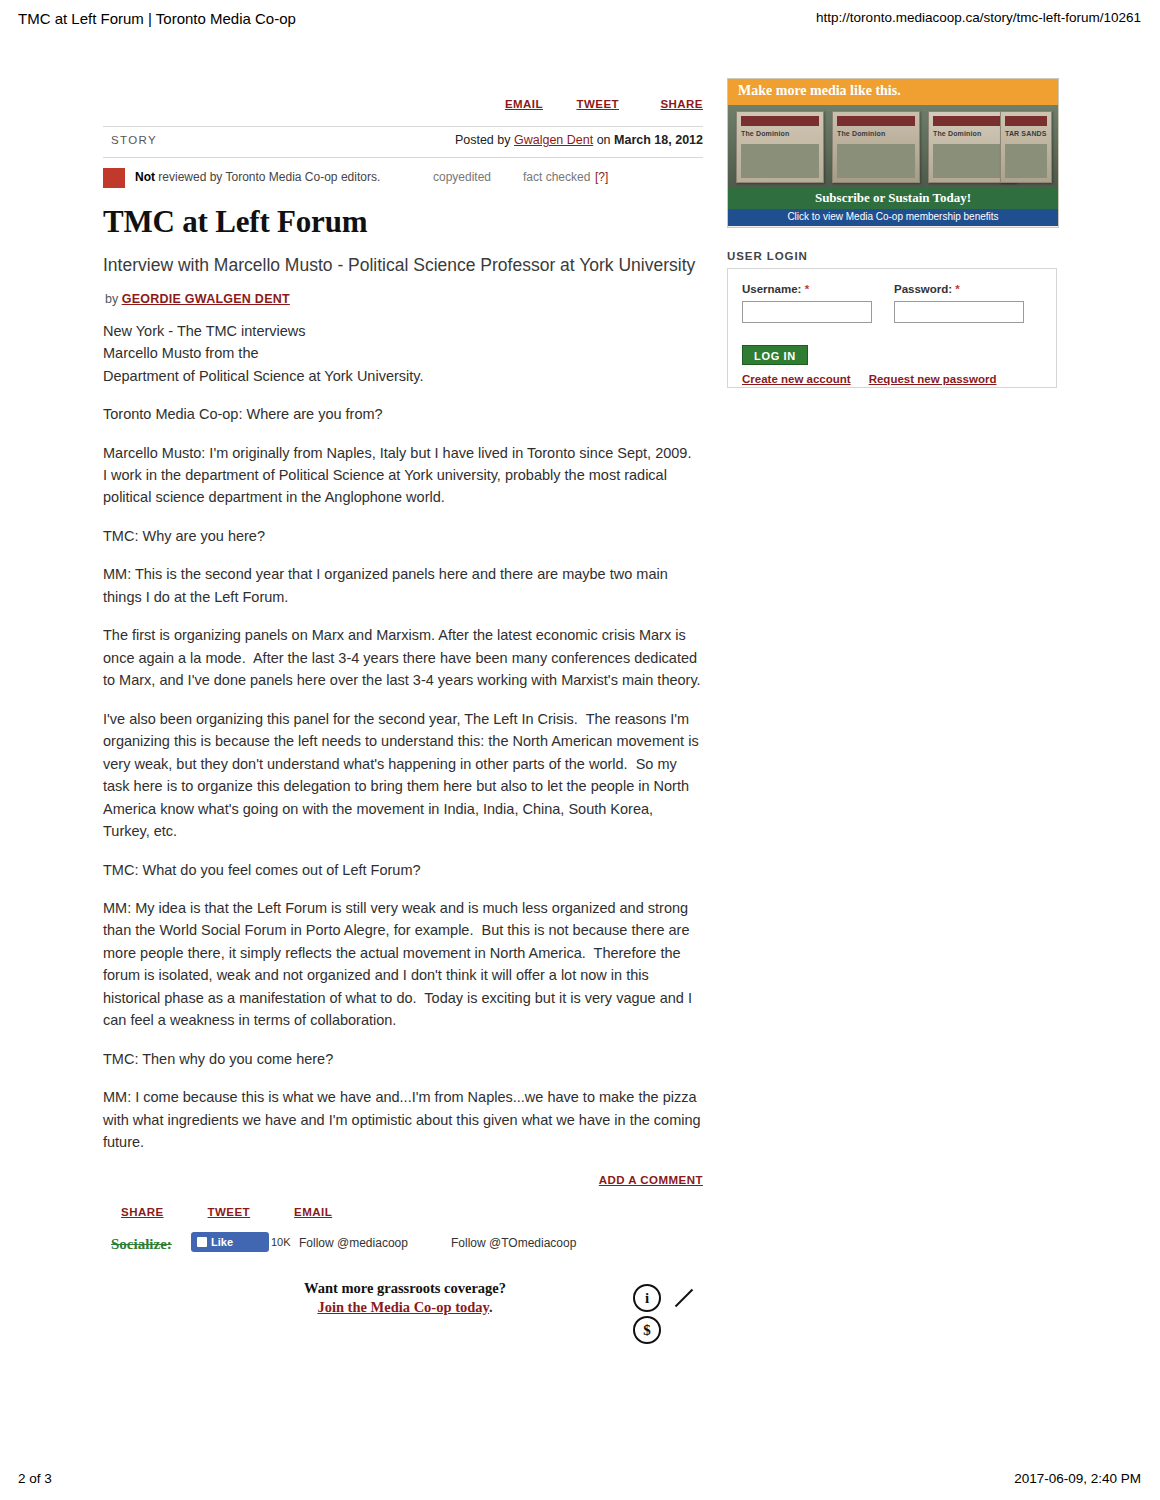TMC at Left Forum | Toronto Media Co-op
http://toronto.mediacoop.ca/story/tmc-left-forum/10261
EMAIL TWEET SHARE
STORY Posted by Gwalgen Dent on March 18, 2012
Not reviewed by Toronto Media Co-op editors. copyedited fact checked [?]
TMC at Left Forum
Interview with Marcello Musto - Political Science Professor at York University
by GEORDIE GWALGEN DENT
New York - The TMC interviews
Marcello Musto from the
Department of Political Science at York University.
Toronto Media Co-op: Where are you from?
Marcello Musto: I'm originally from Naples, Italy but I have lived in Toronto since Sept, 2009. I work in the department of Political Science at York university, probably the most radical political science department in the Anglophone world.
TMC: Why are you here?
MM: This is the second year that I organized panels here and there are maybe two main things I do at the Left Forum.
The first is organizing panels on Marx and Marxism. After the latest economic crisis Marx is once again a la mode. After the last 3-4 years there have been many conferences dedicated to Marx, and I've done panels here over the last 3-4 years working with Marxist's main theory.
I've also been organizing this panel for the second year, The Left In Crisis. The reasons I'm organizing this is because the left needs to understand this: the North American movement is very weak, but they don't understand what's happening in other parts of the world. So my task here is to organize this delegation to bring them here but also to let the people in North America know what's going on with the movement in India, India, China, South Korea, Turkey, etc.
TMC: What do you feel comes out of Left Forum?
MM: My idea is that the Left Forum is still very weak and is much less organized and strong than the World Social Forum in Porto Alegre, for example. But this is not because there are more people there, it simply reflects the actual movement in North America. Therefore the forum is isolated, weak and not organized and I don't think it will offer a lot now in this historical phase as a manifestation of what to do. Today is exciting but it is very vague and I can feel a weakness in terms of collaboration.
TMC: Then why do you come here?
MM: I come because this is what we have and...I'm from Naples...we have to make the pizza with what ingredients we have and I'm optimistic about this given what we have in the coming future.
ADD A COMMENT
SHARE TWEET EMAIL
Socialize:
Like
10K
Follow @mediacoop
Follow @TOmediacoop
Want more grassroots coverage?
Join the Media Co-op today.
i $
Make more media like this.
The Dominion
The Dominion
The Dominion
TAR SANDS
Subscribe or Sustain Today!
Click to view Media Co-op membership benefits
USER LOGIN
Username: *
Password: *
LOG IN
Create new account Request new password
2 of 3
2017-06-09, 2:40 PM